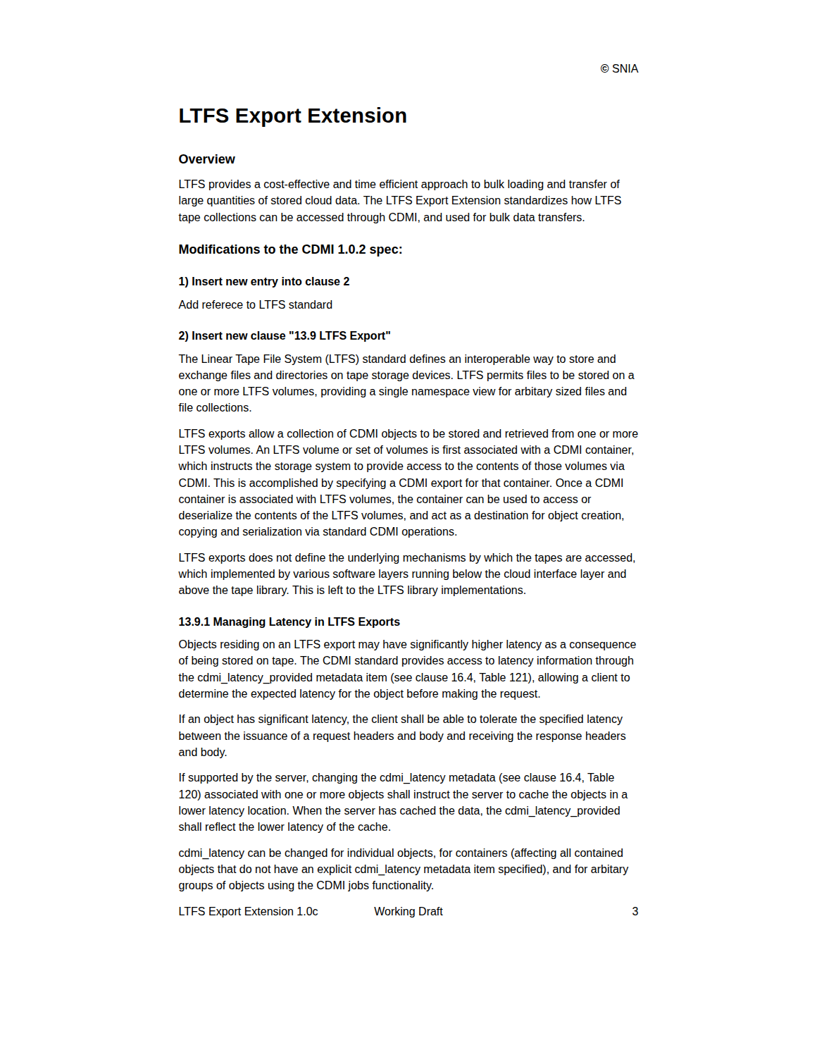© SNIA
LTFS Export Extension
Overview
LTFS provides a cost-effective and time efficient approach to bulk loading and transfer of large quantities of stored cloud data. The LTFS Export Extension standardizes how LTFS tape collections can be accessed through CDMI, and used for bulk data transfers.
Modifications to the CDMI 1.0.2 spec:
1) Insert new entry into clause 2
Add referece to LTFS standard
2) Insert new clause "13.9 LTFS Export"
The Linear Tape File System (LTFS) standard defines an interoperable way to store and exchange files and directories on tape storage devices. LTFS permits files to be stored on a one or more LTFS volumes, providing a single namespace view for arbitary sized files and file collections.
LTFS exports allow a collection of CDMI objects to be stored and retrieved from one or more LTFS volumes. An LTFS volume or set of volumes is first associated with a CDMI container, which instructs the storage system to provide access to the contents of those volumes via CDMI. This is accomplished by specifying a CDMI export for that container. Once a CDMI container is associated with LTFS volumes, the container can be used to access or deserialize the contents of the LTFS volumes, and act as a destination for object creation, copying and serialization via standard CDMI operations.
LTFS exports does not define the underlying mechanisms by which the tapes are accessed, which implemented by various software layers running below the cloud interface layer and above the tape library. This is left to the LTFS library implementations.
13.9.1 Managing Latency in LTFS Exports
Objects residing on an LTFS export may have significantly higher latency as a consequence of being stored on tape. The CDMI standard provides access to latency information through the cdmi_latency_provided metadata item (see clause 16.4, Table 121), allowing a client to determine the expected latency for the object before making the request.
If an object has significant latency, the client shall be able to tolerate the specified latency between the issuance of a request headers and body and receiving the response headers and body.
If supported by the server, changing the cdmi_latency metadata (see clause 16.4, Table 120) associated with one or more objects shall instruct the server to cache the objects in a lower latency location. When the server has cached the data, the cdmi_latency_provided shall reflect the lower latency of the cache.
cdmi_latency can be changed for individual objects, for containers (affecting all contained objects that do not have an explicit cdmi_latency metadata item specified), and for arbitary groups of objects using the CDMI jobs functionality.
| LTFS Export Extension 1.0c | Working Draft | 3 |